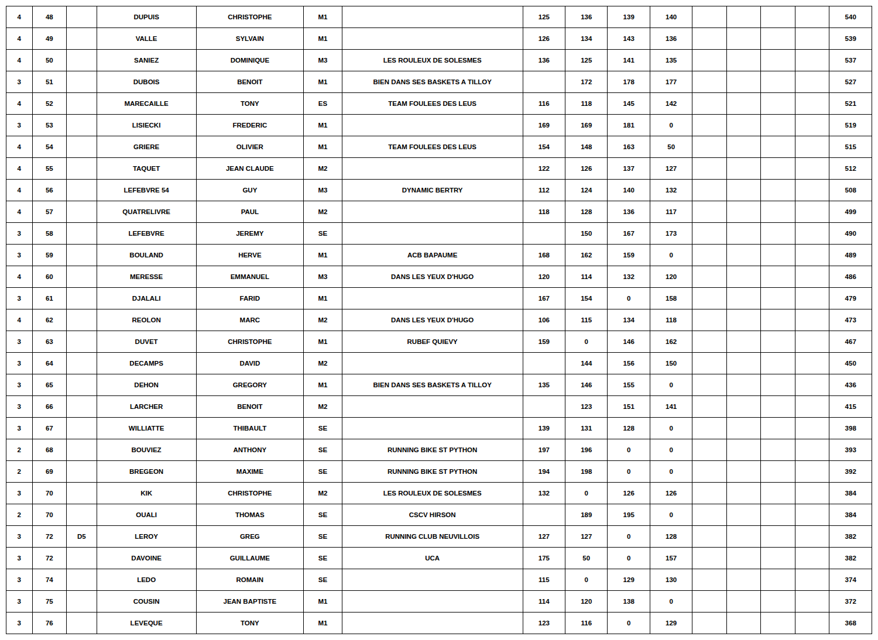| 4 | 48 | | DUPUIS | CHRISTOPHE | M1 | | 125 | 136 | 139 | 140 | | | | | 540 |
| 4 | 49 | | VALLE | SYLVAIN | M1 | | 126 | 134 | 143 | 136 | | | | | 539 |
| 4 | 50 | | SANIEZ | DOMINIQUE | M3 | LES ROULEUX DE SOLESMES | 136 | 125 | 141 | 135 | | | | | 537 |
| 3 | 51 | | DUBOIS | BENOIT | M1 | BIEN DANS SES BASKETS A TILLOY | | 172 | 178 | 177 | | | | | 527 |
| 4 | 52 | | MARECAILLE | TONY | ES | TEAM FOULEES DES LEUS | 116 | 118 | 145 | 142 | | | | | 521 |
| 3 | 53 | | LISIECKI | FREDERIC | M1 | | 169 | 169 | 181 | 0 | | | | | 519 |
| 4 | 54 | | GRIERE | OLIVIER | M1 | TEAM FOULEES DES LEUS | 154 | 148 | 163 | 50 | | | | | 515 |
| 4 | 55 | | TAQUET | JEAN CLAUDE | M2 | | 122 | 126 | 137 | 127 | | | | | 512 |
| 4 | 56 | | LEFEBVRE 54 | GUY | M3 | DYNAMIC BERTRY | 112 | 124 | 140 | 132 | | | | | 508 |
| 4 | 57 | | QUATRELIVRE | PAUL | M2 | | 118 | 128 | 136 | 117 | | | | | 499 |
| 3 | 58 | | LEFEBVRE | JEREMY | SE | | | 150 | 167 | 173 | | | | | 490 |
| 3 | 59 | | BOULAND | HERVE | M1 | ACB BAPAUME | 168 | 162 | 159 | 0 | | | | | 489 |
| 4 | 60 | | MERESSE | EMMANUEL | M3 | DANS LES YEUX D'HUGO | 120 | 114 | 132 | 120 | | | | | 486 |
| 3 | 61 | | DJALALI | FARID | M1 | | 167 | 154 | 0 | 158 | | | | | 479 |
| 4 | 62 | | REOLON | MARC | M2 | DANS LES YEUX D'HUGO | 106 | 115 | 134 | 118 | | | | | 473 |
| 3 | 63 | | DUVET | CHRISTOPHE | M1 | RUBEF QUIEVY | 159 | 0 | 146 | 162 | | | | | 467 |
| 3 | 64 | | DECAMPS | DAVID | M2 | | | 144 | 156 | 150 | | | | | 450 |
| 3 | 65 | | DEHON | GREGORY | M1 | BIEN DANS SES BASKETS A TILLOY | 135 | 146 | 155 | 0 | | | | | 436 |
| 3 | 66 | | LARCHER | BENOIT | M2 | | | 123 | 151 | 141 | | | | | 415 |
| 3 | 67 | | WILLIATTE | THIBAULT | SE | | 139 | 131 | 128 | 0 | | | | | 398 |
| 2 | 68 | | BOUVIEZ | ANTHONY | SE | RUNNING BIKE ST PYTHON | 197 | 196 | 0 | 0 | | | | | 393 |
| 2 | 69 | | BREGEON | MAXIME | SE | RUNNING BIKE ST PYTHON | 194 | 198 | 0 | 0 | | | | | 392 |
| 3 | 70 | | KIK | CHRISTOPHE | M2 | LES ROULEUX DE SOLESMES | 132 | 0 | 126 | 126 | | | | | 384 |
| 2 | 70 | | OUALI | THOMAS | SE | CSCV HIRSON | | 189 | 195 | 0 | | | | | 384 |
| 3 | 72 | D5 | LEROY | GREG | SE | RUNNING CLUB NEUVILLOIS | 127 | 127 | 0 | 128 | | | | | 382 |
| 3 | 72 | | DAVOINE | GUILLAUME | SE | UCA | 175 | 50 | 0 | 157 | | | | | 382 |
| 3 | 74 | | LEDO | ROMAIN | SE | | 115 | 0 | 129 | 130 | | | | | 374 |
| 3 | 75 | | COUSIN | JEAN BAPTISTE | M1 | | 114 | 120 | 138 | 0 | | | | | 372 |
| 3 | 76 | | LEVEQUE | TONY | M1 | | 123 | 116 | 0 | 129 | | | | | 368 |